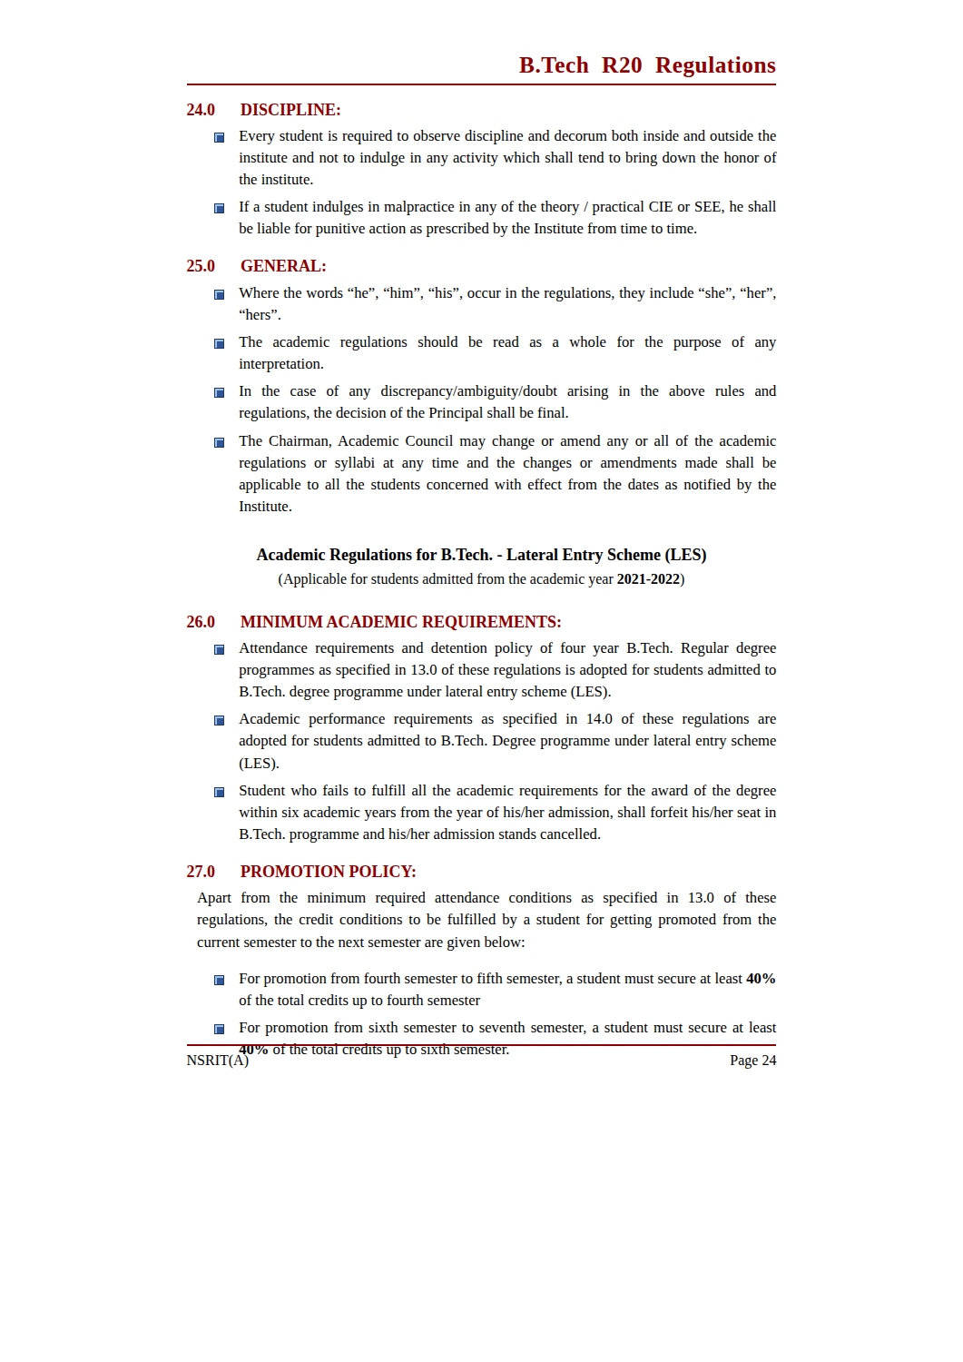B.Tech R20 Regulations
24.0 DISCIPLINE:
Every student is required to observe discipline and decorum both inside and outside the institute and not to indulge in any activity which shall tend to bring down the honor of the institute.
If a student indulges in malpractice in any of the theory / practical CIE or SEE, he shall be liable for punitive action as prescribed by the Institute from time to time.
25.0 GENERAL:
Where the words “he”, “him”, “his”, occur in the regulations, they include “she”, “her”, “hers”.
The academic regulations should be read as a whole for the purpose of any interpretation.
In the case of any discrepancy/ambiguity/doubt arising in the above rules and regulations, the decision of the Principal shall be final.
The Chairman, Academic Council may change or amend any or all of the academic regulations or syllabi at any time and the changes or amendments made shall be applicable to all the students concerned with effect from the dates as notified by the Institute.
Academic Regulations for B.Tech. - Lateral Entry Scheme (LES)
(Applicable for students admitted from the academic year 2021-2022)
26.0 MINIMUM ACADEMIC REQUIREMENTS:
Attendance requirements and detention policy of four year B.Tech. Regular degree programmes as specified in 13.0 of these regulations is adopted for students admitted to B.Tech. degree programme under lateral entry scheme (LES).
Academic performance requirements as specified in 14.0 of these regulations are adopted for students admitted to B.Tech. Degree programme under lateral entry scheme (LES).
Student who fails to fulfill all the academic requirements for the award of the degree within six academic years from the year of his/her admission, shall forfeit his/her seat in B.Tech. programme and his/her admission stands cancelled.
27.0 PROMOTION POLICY:
Apart from the minimum required attendance conditions as specified in 13.0 of these regulations, the credit conditions to be fulfilled by a student for getting promoted from the current semester to the next semester are given below:
For promotion from fourth semester to fifth semester, a student must secure at least 40% of the total credits up to fourth semester
For promotion from sixth semester to seventh semester, a student must secure at least 40% of the total credits up to sixth semester.
NSRIT(A)
Page 24